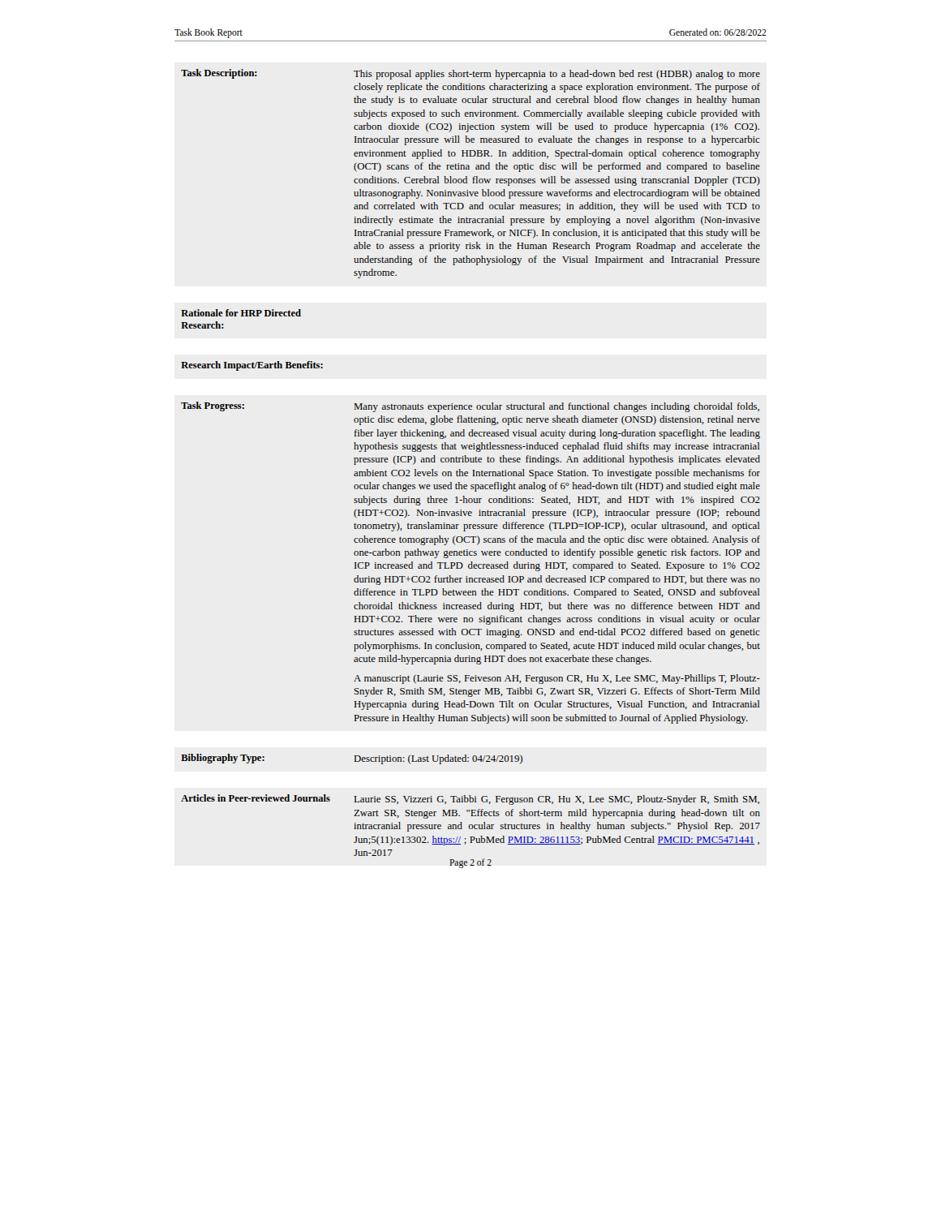Task Book Report
Generated on: 06/28/2022
| Task Description: | This proposal applies short-term hypercapnia to a head-down bed rest (HDBR) analog to more closely replicate the conditions characterizing a space exploration environment. The purpose of the study is to evaluate ocular structural and cerebral blood flow changes in healthy human subjects exposed to such environment. Commercially available sleeping cubicle provided with carbon dioxide (CO2) injection system will be used to produce hypercapnia (1% CO2). Intraocular pressure will be measured to evaluate the changes in response to a hypercarbic environment applied to HDBR. In addition, Spectral-domain optical coherence tomography (OCT) scans of the retina and the optic disc will be performed and compared to baseline conditions. Cerebral blood flow responses will be assessed using transcranial Doppler (TCD) ultrasonography. Noninvasive blood pressure waveforms and electrocardiogram will be obtained and correlated with TCD and ocular measures; in addition, they will be used with TCD to indirectly estimate the intracranial pressure by employing a novel algorithm (Non-invasive IntraCranial pressure Framework, or NICF). In conclusion, it is anticipated that this study will be able to assess a priority risk in the Human Research Program Roadmap and accelerate the understanding of the pathophysiology of the Visual Impairment and Intracranial Pressure syndrome. |
| Rationale for HRP Directed Research: | |
| Research Impact/Earth Benefits: | |
| Task Progress: | Many astronauts experience ocular structural and functional changes including choroidal folds, optic disc edema, globe flattening, optic nerve sheath diameter (ONSD) distension, retinal nerve fiber layer thickening, and decreased visual acuity during long-duration spaceflight. The leading hypothesis suggests that weightlessness-induced cephalad fluid shifts may increase intracranial pressure (ICP) and contribute to these findings. An additional hypothesis implicates elevated ambient CO2 levels on the International Space Station. To investigate possible mechanisms for ocular changes we used the spaceflight analog of 6° head-down tilt (HDT) and studied eight male subjects during three 1-hour conditions: Seated, HDT, and HDT with 1% inspired CO2 (HDT+CO2). Non-invasive intracranial pressure (ICP), intraocular pressure (IOP; rebound tonometry), translaminar pressure difference (TLPD=IOP-ICP), ocular ultrasound, and optical coherence tomography (OCT) scans of the macula and the optic disc were obtained. Analysis of one-carbon pathway genetics were conducted to identify possible genetic risk factors. IOP and ICP increased and TLPD decreased during HDT, compared to Seated. Exposure to 1% CO2 during HDT+CO2 further increased IOP and decreased ICP compared to HDT, but there was no difference in TLPD between the HDT conditions. Compared to Seated, ONSD and subfoveal choroidal thickness increased during HDT, but there was no difference between HDT and HDT+CO2. There were no significant changes across conditions in visual acuity or ocular structures assessed with OCT imaging. ONSD and end-tidal PCO2 differed based on genetic polymorphisms. In conclusion, compared to Seated, acute HDT induced mild ocular changes, but acute mild-hypercapnia during HDT does not exacerbate these changes. A manuscript (Laurie SS, Feiveson AH, Ferguson CR, Hu X, Lee SMC, May-Phillips T, Ploutz-Snyder R, Smith SM, Stenger MB, Taibbi G, Zwart SR, Vizzeri G. Effects of Short-Term Mild Hypercapnia during Head-Down Tilt on Ocular Structures, Visual Function, and Intracranial Pressure in Healthy Human Subjects) will soon be submitted to Journal of Applied Physiology. |
| Bibliography Type: | Description: (Last Updated: 04/24/2019) |
| Articles in Peer-reviewed Journals | Laurie SS, Vizzeri G, Taibbi G, Ferguson CR, Hu X, Lee SMC, Ploutz-Snyder R, Smith SM, Zwart SR, Stenger MB. "Effects of short-term mild hypercapnia during head-down tilt on intracranial pressure and ocular structures in healthy human subjects." Physiol Rep. 2017 Jun;5(11):e13302. https:// ; PubMed PMID: 28611153 ; PubMed Central PMCID: PMC5471441 , Jun-2017 |
Page 2 of 2